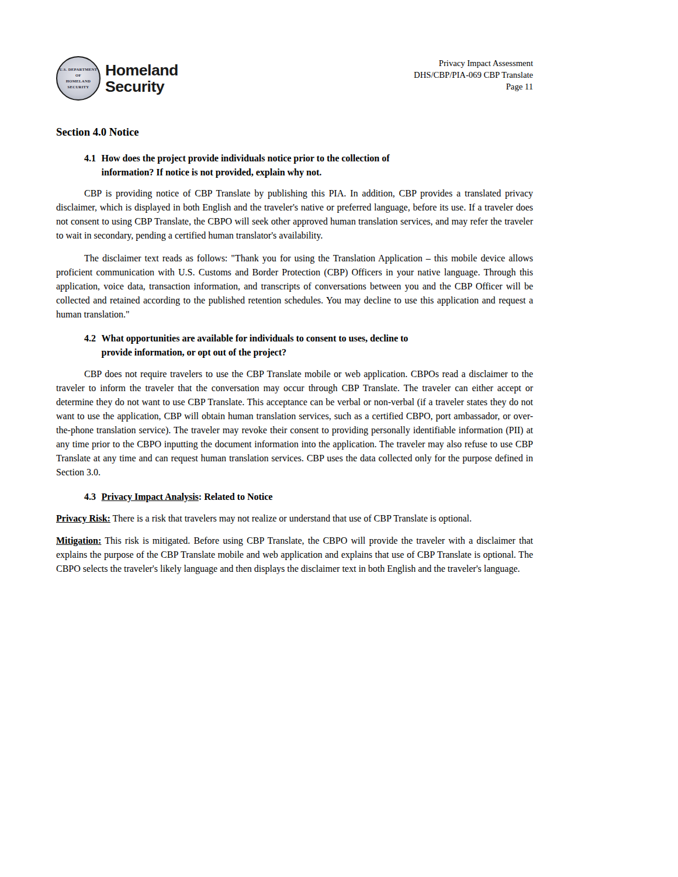U.S. DEPARTMENT
OF
HOMELAND
SECURITY
Homeland
Security
Privacy Impact Assessment
DHS/CBP/PIA-069 CBP Translate
Page 11
Section 4.0 Notice
4.1 How does the project provide individuals notice prior to the collection of information? If notice is not provided, explain why not.
CBP is providing notice of CBP Translate by publishing this PIA. In addition, CBP provides a translated privacy disclaimer, which is displayed in both English and the traveler's native or preferred language, before its use. If a traveler does not consent to using CBP Translate, the CBPO will seek other approved human translation services, and may refer the traveler to wait in secondary, pending a certified human translator's availability.
The disclaimer text reads as follows: "Thank you for using the Translation Application – this mobile device allows proficient communication with U.S. Customs and Border Protection (CBP) Officers in your native language. Through this application, voice data, transaction information, and transcripts of conversations between you and the CBP Officer will be collected and retained according to the published retention schedules. You may decline to use this application and request a human translation."
4.2 What opportunities are available for individuals to consent to uses, decline to provide information, or opt out of the project?
CBP does not require travelers to use the CBP Translate mobile or web application. CBPOs read a disclaimer to the traveler to inform the traveler that the conversation may occur through CBP Translate. The traveler can either accept or determine they do not want to use CBP Translate. This acceptance can be verbal or non-verbal (if a traveler states they do not want to use the application, CBP will obtain human translation services, such as a certified CBPO, port ambassador, or over-the-phone translation service). The traveler may revoke their consent to providing personally identifiable information (PII) at any time prior to the CBPO inputting the document information into the application. The traveler may also refuse to use CBP Translate at any time and can request human translation services. CBP uses the data collected only for the purpose defined in Section 3.0.
4.3 Privacy Impact Analysis: Related to Notice
Privacy Risk: There is a risk that travelers may not realize or understand that use of CBP Translate is optional.
Mitigation: This risk is mitigated. Before using CBP Translate, the CBPO will provide the traveler with a disclaimer that explains the purpose of the CBP Translate mobile and web application and explains that use of CBP Translate is optional. The CBPO selects the traveler's likely language and then displays the disclaimer text in both English and the traveler's language.